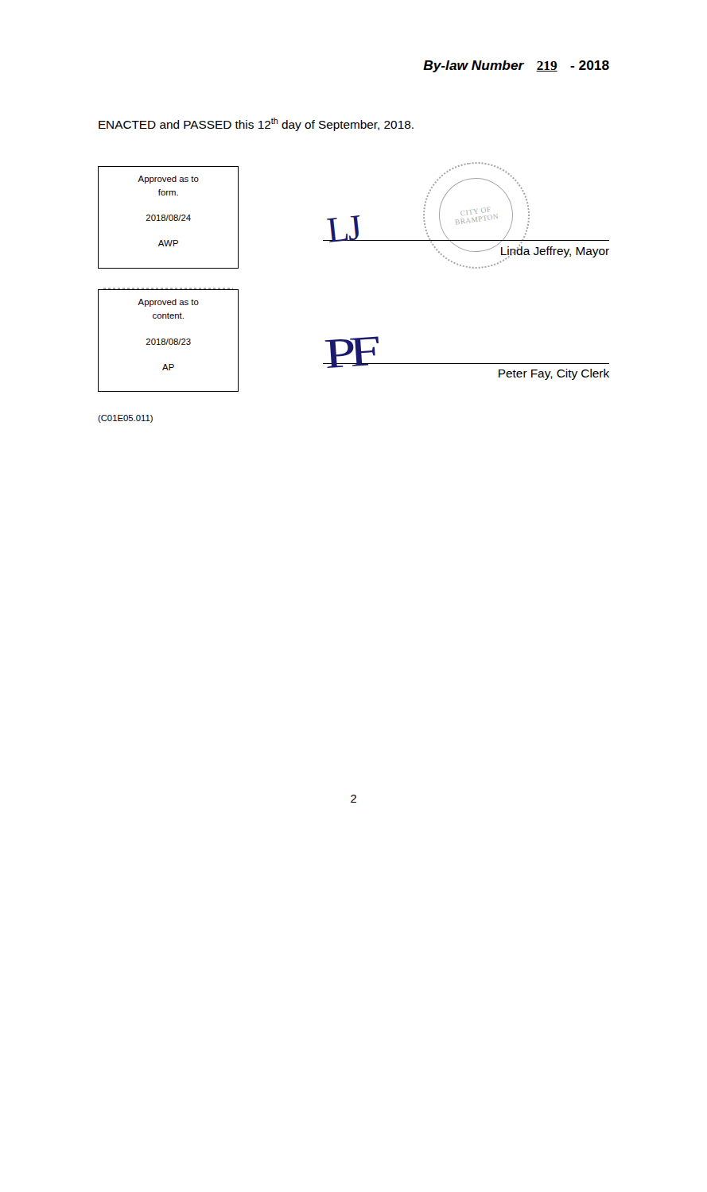By-law Number 219 - 2018
ENACTED and PASSED this 12th day of September, 2018.
Approved as to
form.
2018/08/24
AWP
Approved as to
content.
2018/08/23
AP
(C01E05.011)
CITY OF
BRAMPTON
L J
Linda Jeffrey, Mayor
P F
Peter Fay, City Clerk
2